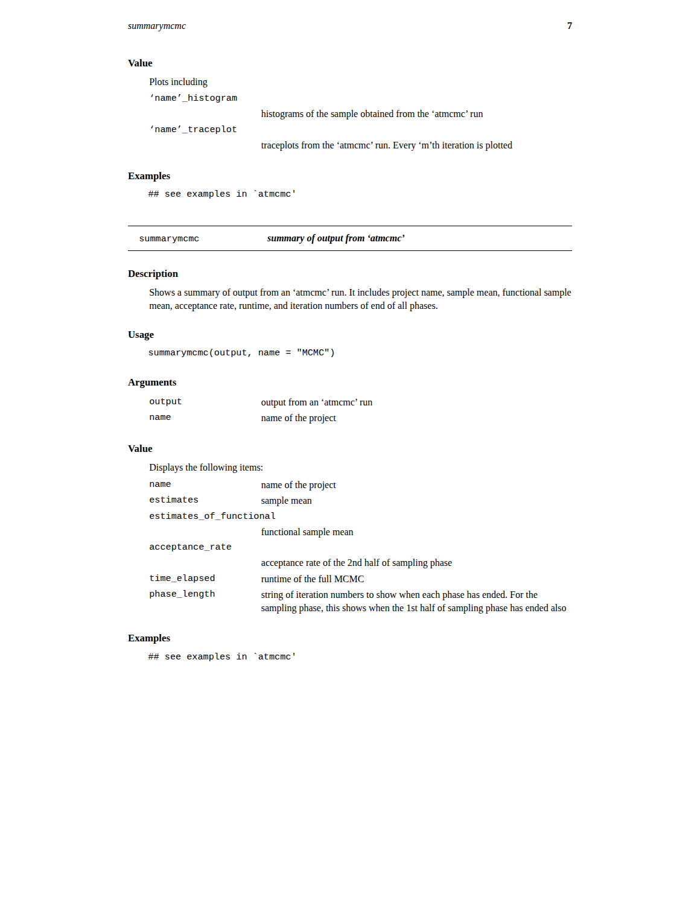summarymcmc 7
Value
Plots including
‘name’_histogram
histograms of the sample obtained from the ‘atmcmc’ run
‘name’_traceplot
traceplots from the ‘atmcmc’ run. Every ‘m’th iteration is plotted
Examples
## see examples in `atmcmc'
summarymcmc summary of output from ‘atmcmc’
Description
Shows a summary of output from an ‘atmcmc’ run. It includes project name, sample mean, functional sample mean, acceptance rate, runtime, and iteration numbers of end of all phases.
Usage
summarymcmc(output, name = "MCMC")
Arguments
output
output from an ‘atmcmc’ run
name
name of the project
Value
Displays the following items:
name
name of the project
estimates
sample mean
estimates_of_functional
functional sample mean
acceptance_rate
acceptance rate of the 2nd half of sampling phase
time_elapsed
runtime of the full MCMC
phase_length
string of iteration numbers to show when each phase has ended. For the sampling phase, this shows when the 1st half of sampling phase has ended also
Examples
## see examples in `atmcmc'